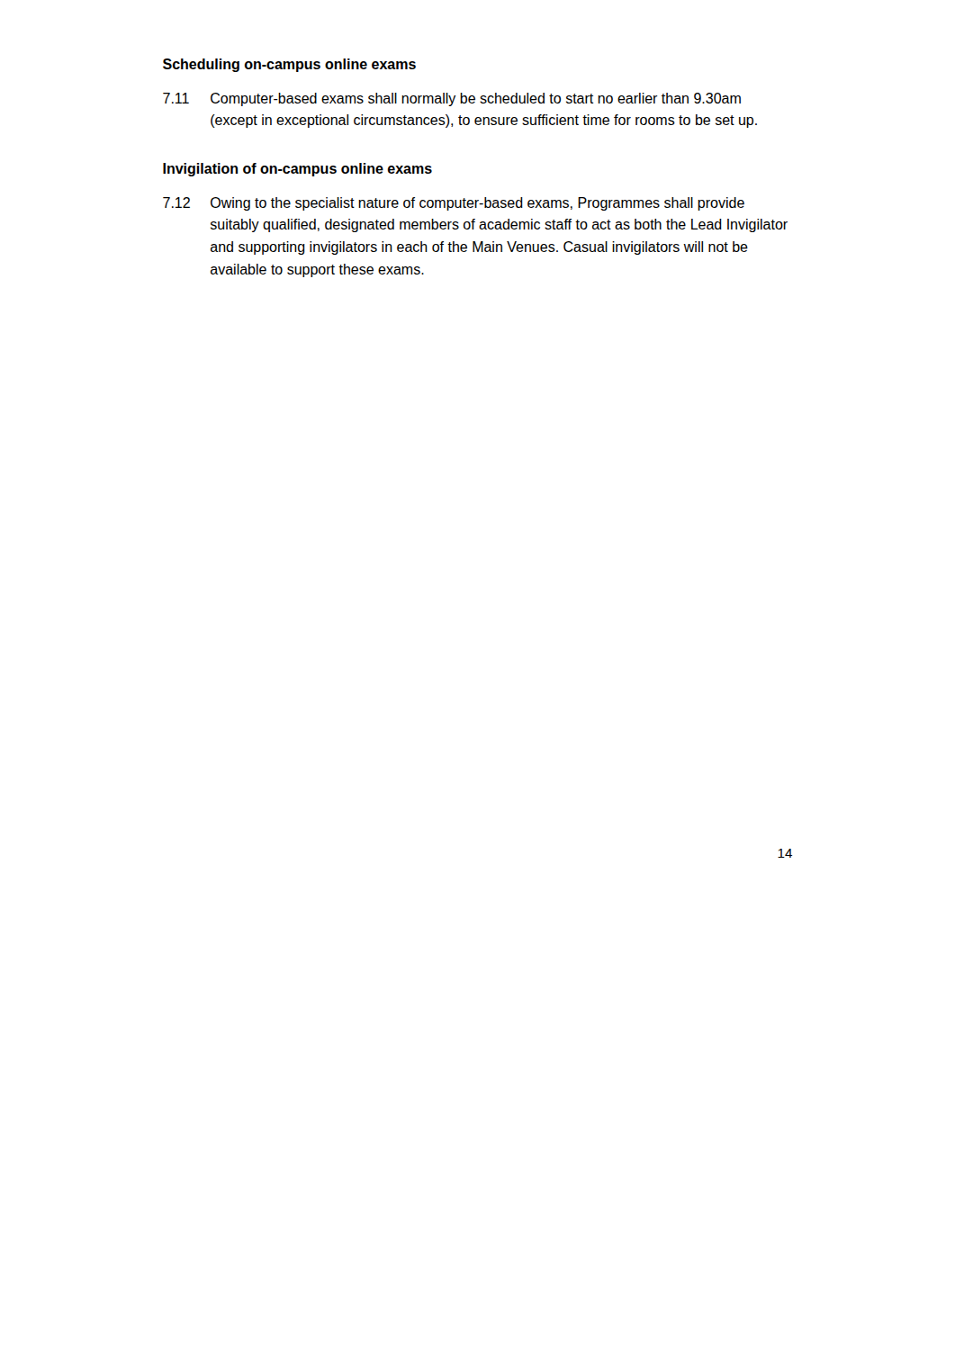Scheduling on-campus online exams
7.11
Computer-based exams shall normally be scheduled to start no earlier than 9.30am (except in exceptional circumstances), to ensure sufficient time for rooms to be set up.
Invigilation of on-campus online exams
7.12
Owing to the specialist nature of computer-based exams, Programmes shall provide suitably qualified, designated members of academic staff to act as both the Lead Invigilator and supporting invigilators in each of the Main Venues. Casual invigilators will not be available to support these exams.
14